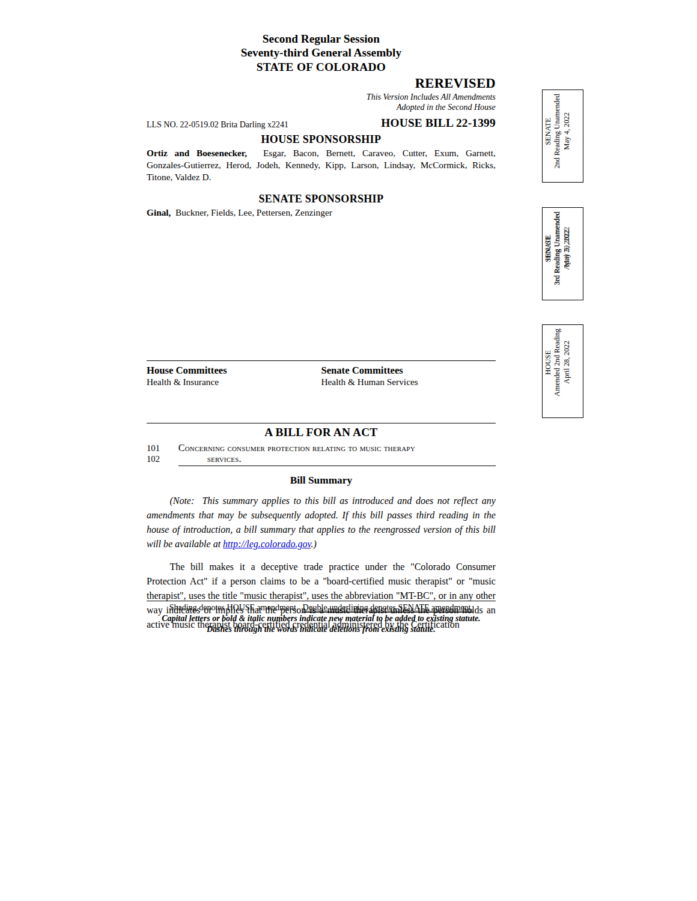Second Regular Session
Seventy-third General Assembly
STATE OF COLORADO
REREVISED
This Version Includes All Amendments
Adopted in the Second House
LLS NO. 22-0519.02 Brita Darling x2241
HOUSE BILL 22-1399
HOUSE SPONSORSHIP
Ortiz and Boesenecker, Esgar, Bacon, Bernett, Caraveo, Cutter, Exum, Garnett, Gonzales-Gutierrez, Herod, Jodeh, Kennedy, Kipp, Larson, Lindsay, McCormick, Ricks, Titone, Valdez D.
SENATE SPONSORSHIP
Ginal, Buckner, Fields, Lee, Pettersen, Zenzinger
House Committees
Health & Insurance
Senate Committees
Health & Human Services
A BILL FOR AN ACT
101
Concerning consumer protection relating to music therapy
102
services.
Bill Summary
(Note: This summary applies to this bill as introduced and does not reflect any amendments that may be subsequently adopted. If this bill passes third reading in the house of introduction, a bill summary that applies to the reengrossed version of this bill will be available at http://leg.colorado.gov.)
The bill makes it a deceptive trade practice under the "Colorado Consumer Protection Act" if a person claims to be a "board-certified music therapist" or "music therapist", uses the title "music therapist", uses the abbreviation "MT-BC", or in any other way indicates or implies that the person is a music therapist unless the person holds an active music therapist board-certified credential administered by the Certification
SENATE
2nd Reading Unamended
May 4, 2022
SENATE
3rd Reading Unamended
May 5, 2022 HOUSE
3rd Reading Unamended
April 29, 2022
HOUSE
Amended 2nd Reading
April 28, 2022
Shading denotes HOUSE amendment. Double underlining denotes SENATE amendment.
Capital letters or bold & italic numbers indicate new material to be added to existing statute.
Dashes through the words indicate deletions from existing statute.